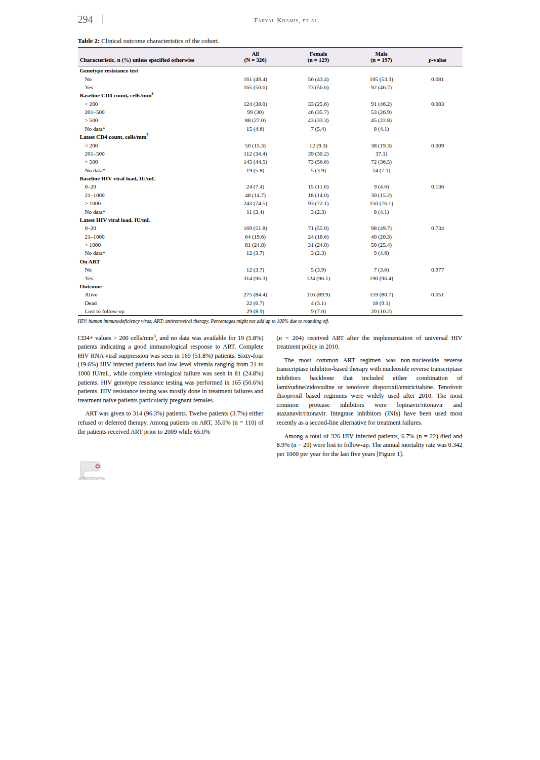294
Faryal Khamis, et al.
Table 2: Clinical outcome characteristics of the cohort.
| Characteristic, n (%) unless specified otherwise | All (N = 326) | Female (n = 129) | Male (n = 197) | p -value |
| --- | --- | --- | --- | --- |
| Genotype resistance test |
| No | 161 (49.4) | 56 (43.4) | 105 (53.3) | 0.081 |
| Yes | 165 (50.6) | 73 (56.6) | 92 (46.7) | |
| Baseline CD4 count, cells/mm 3 |
| < 200 | 124 (38.0) | 33 (25.6) | 91 (46.2) | 0.003 |
| 201–500 | 99 (30) | 46 (35.7) | 53 (26.9) | |
| > 500 | 88 (27.0) | 43 (33.3) | 45 (22.8) | |
| No data* | 15 (4.6) | 7 (5.4) | 8 (4.1) | |
| Latest CD4 count, cells/mm 3 |
| < 200 | 50 (15.3) | 12 (9.3) | 38 (19.3) | 0.009 |
| 201–500 | 112 (34.4) | 39 (30.2) | 37.1) | |
| > 500 | 145 (44.5) | 73 (56.6) | 72 (36.5) | |
| No data* | 19 (5.8) | 5 (3.9) | 14 (7.1) | |
| Baseline HIV viral load, IU/mL |
| 0–20 | 24 (7.4) | 15 (11.6) | 9 (4.6) | 0.136 |
| 21–1000 | 48 (14.7) | 18 (14.0) | 30 (15.2) | |
| > 1000 | 243 (74.5) | 93 (72.1) | 150 (76.1) | |
| No data* | 11 (3.4) | 3 (2.3) | 8 (4.1) | |
| Latest HIV viral load, IU/mL |
| 0–20 | 169 (51.8) | 71 (55.0) | 98 (49.7) | 0.734 |
| 21–1000 | 64 (19.6) | 24 (18.6) | 40 (20.3) | |
| > 1000 | 81 (24.8) | 31 (24.0) | 50 (25.4) | |
| No data* | 12 (3.7) | 3 (2.3) | 9 (4.6) | |
| On ART |
| No | 12 (3.7) | 5 (3.9) | 7 (3.6) | 0.977 |
| Yes | 314 (96.3) | 124 (96.1) | 190 (96.4) | |
| Outcome |
| Alive | 275 (84.4) | 116 (89.9) | 159 (80.7) | 0.051 |
| Dead | 22 (6.7) | 4 (3.1) | 18 (9.1) | |
| Lost to follow-up | 29 (8.9) | 9 (7.0) | 20 (10.2) | |
HIV: human immunodeficiency virus; ART: antiretroviral therapy. Percentages might not add up to 100% due to rounding off.
CD4+ values > 200 cells/mm3, and no data was available for 19 (5.8%) patients indicating a good immunological response to ART. Complete HIV RNA viral suppression was seen in 169 (51.8%) patients. Sixty-four (19.6%) HIV infected patients had low-level viremia ranging from 21 to 1000 IU/mL, while complete virological failure was seen in 81 (24.8%) patients. HIV genotype resistance testing was performed in 165 (50.6%) patients. HIV resistance testing was mostly done in treatment failures and treatment naïve patients particularly pregnant females.
ART was given to 314 (96.3%) patients. Twelve patients (3.7%) either refused or deferred therapy. Among patients on ART, 35.0% (n = 110) of the patients received ART prior to 2009 while 65.0%
(n = 204) received ART after the implementation of universal HIV treatment policy in 2010.
The most common ART regimen was non-nucleoside reverse transcriptase inhibitor-based therapy with nucleoside reverse transcriptase inhibitors backbone that included either combination of lamivudine/zidovudine or tenofovir disporoxil/emtricitabine. Tenofovir disoproxil based regimens were widely used after 2010. The most common protease inhibitors were lopinavir/ritonavir and atazanavir/ritonavir. Integrase inhibitors (INIs) have been used most recently as a second-line alternative for treatment failures.
Among a total of 326 HIV infected patients, 6.7% (n = 22) died and 8.9% (n = 29) were lost to follow-up. The annual mortality rate was 0.342 per 1000 per year for the last five years [Figure 1].
OMAN MEDICAL SPECIALTY BOARD